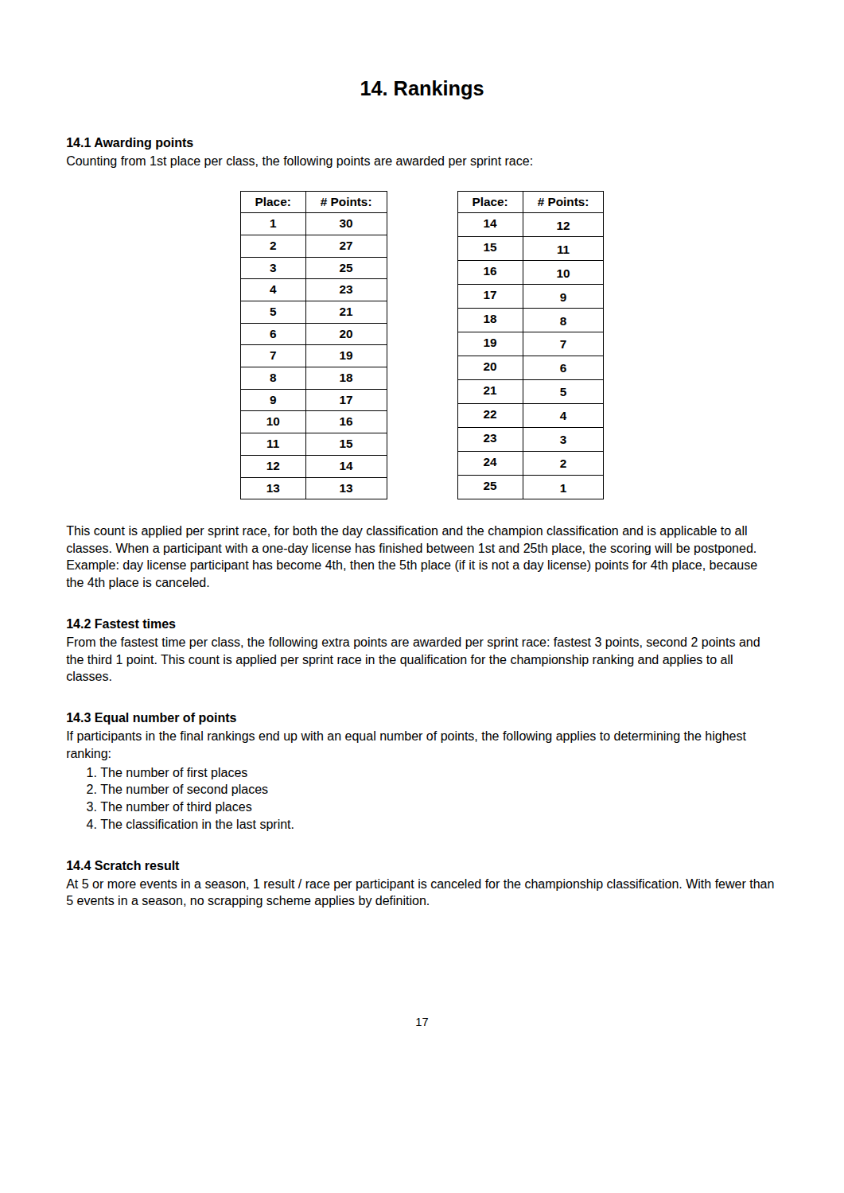14. Rankings
14.1 Awarding points
Counting from 1st place per class, the following points are awarded per sprint race:
| Place: | # Points: |
| --- | --- |
| 1 | 30 |
| 2 | 27 |
| 3 | 25 |
| 4 | 23 |
| 5 | 21 |
| 6 | 20 |
| 7 | 19 |
| 8 | 18 |
| 9 | 17 |
| 10 | 16 |
| 11 | 15 |
| 12 | 14 |
| 13 | 13 |
| Place: | # Points: |
| --- | --- |
| 14 | 12 |
| 15 | 11 |
| 16 | 10 |
| 17 | 9 |
| 18 | 8 |
| 19 | 7 |
| 20 | 6 |
| 21 | 5 |
| 22 | 4 |
| 23 | 3 |
| 24 | 2 |
| 25 | 1 |
This count is applied per sprint race, for both the day classification and the champion classification and is applicable to all classes. When a participant with a one-day license has finished between 1st and 25th place, the scoring will be postponed. Example: day license participant has become 4th, then the 5th place (if it is not a day license) points for 4th place, because the 4th place is canceled.
14.2 Fastest times
From the fastest time per class, the following extra points are awarded per sprint race: fastest 3 points, second 2 points and the third 1 point. This count is applied per sprint race in the qualification for the championship ranking and applies to all classes.
14.3 Equal number of points
If participants in the final rankings end up with an equal number of points, the following applies to determining the highest ranking:
The number of first places
The number of second places
The number of third places
The classification in the last sprint.
14.4 Scratch result
At 5 or more events in a season, 1 result / race per participant is canceled for the championship classification. With fewer than 5 events in a season, no scrapping scheme applies by definition.
17